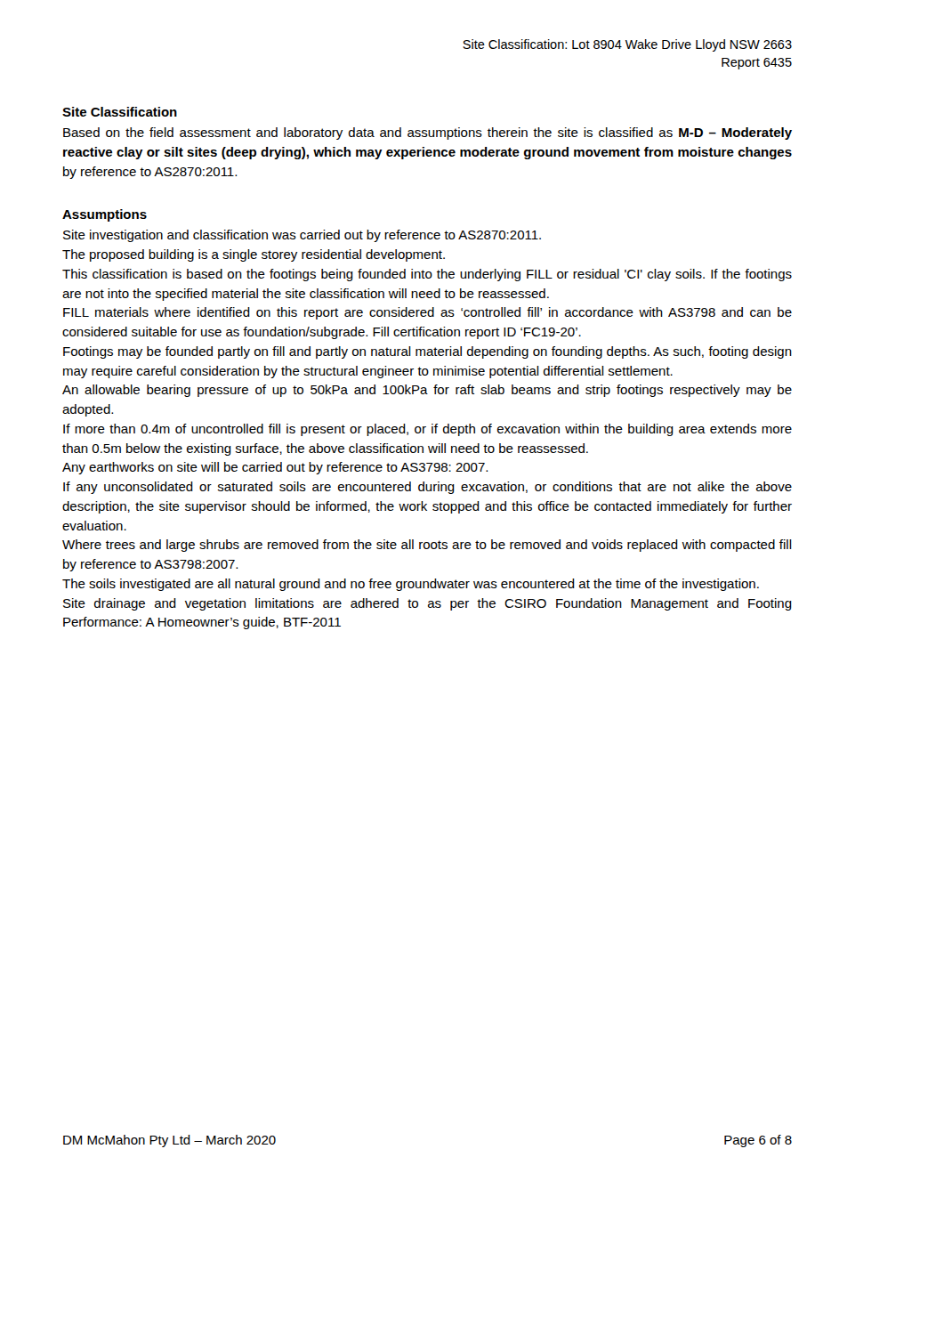Site Classification: Lot 8904 Wake Drive Lloyd NSW 2663
Report 6435
Site Classification
Based on the field assessment and laboratory data and assumptions therein the site is classified as M-D – Moderately reactive clay or silt sites (deep drying), which may experience moderate ground movement from moisture changes by reference to AS2870:2011.
Assumptions
Site investigation and classification was carried out by reference to AS2870:2011.
The proposed building is a single storey residential development.
This classification is based on the footings being founded into the underlying FILL or residual 'CI' clay soils. If the footings are not into the specified material the site classification will need to be reassessed.
FILL materials where identified on this report are considered as ‘controlled fill’ in accordance with AS3798 and can be considered suitable for use as foundation/subgrade. Fill certification report ID ‘FC19-20’.
Footings may be founded partly on fill and partly on natural material depending on founding depths. As such, footing design may require careful consideration by the structural engineer to minimise potential differential settlement.
An allowable bearing pressure of up to 50kPa and 100kPa for raft slab beams and strip footings respectively may be adopted.
If more than 0.4m of uncontrolled fill is present or placed, or if depth of excavation within the building area extends more than 0.5m below the existing surface, the above classification will need to be reassessed.
Any earthworks on site will be carried out by reference to AS3798: 2007.
If any unconsolidated or saturated soils are encountered during excavation, or conditions that are not alike the above description, the site supervisor should be informed, the work stopped and this office be contacted immediately for further evaluation.
Where trees and large shrubs are removed from the site all roots are to be removed and voids replaced with compacted fill by reference to AS3798:2007.
The soils investigated are all natural ground and no free groundwater was encountered at the time of the investigation.
Site drainage and vegetation limitations are adhered to as per the CSIRO Foundation Management and Footing Performance: A Homeowner’s guide, BTF-2011
DM McMahon Pty Ltd – March 2020 Page 6 of 8